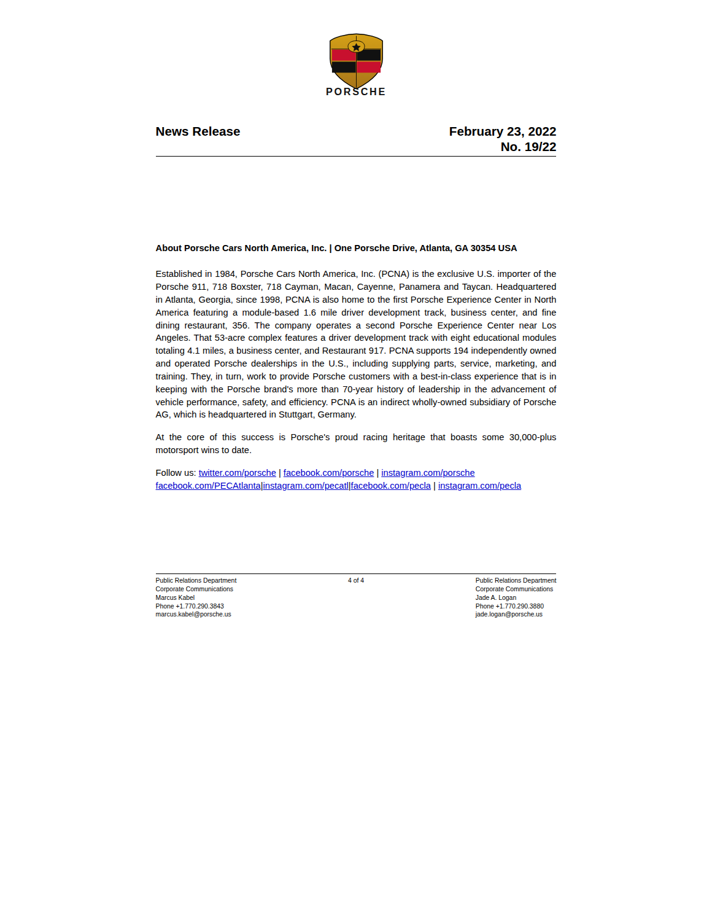News Release
February 23, 2022
No. 19/22
About Porsche Cars North America, Inc. | One Porsche Drive, Atlanta, GA 30354 USA
Established in 1984, Porsche Cars North America, Inc. (PCNA) is the exclusive U.S. importer of the Porsche 911, 718 Boxster, 718 Cayman, Macan, Cayenne, Panamera and Taycan. Headquartered in Atlanta, Georgia, since 1998, PCNA is also home to the first Porsche Experience Center in North America featuring a module-based 1.6 mile driver development track, business center, and fine dining restaurant, 356. The company operates a second Porsche Experience Center near Los Angeles. That 53-acre complex features a driver development track with eight educational modules totaling 4.1 miles, a business center, and Restaurant 917. PCNA supports 194 independently owned and operated Porsche dealerships in the U.S., including supplying parts, service, marketing, and training. They, in turn, work to provide Porsche customers with a best-in-class experience that is in keeping with the Porsche brand's more than 70-year history of leadership in the advancement of vehicle performance, safety, and efficiency. PCNA is an indirect wholly-owned subsidiary of Porsche AG, which is headquartered in Stuttgart, Germany.
At the core of this success is Porsche's proud racing heritage that boasts some 30,000-plus motorsport wins to date.
Follow us: twitter.com/porsche | facebook.com/porsche | instagram.com/porsche
facebook.com/PECAtlanta|instagram.com/pecatl|facebook.com/pecla | instagram.com/pecla
Public Relations Department
Corporate Communications
Marcus Kabel
Phone +1.770.290.3843
marcus.kabel@porsche.us
4 of 4
Public Relations Department
Corporate Communications
Jade A. Logan
Phone +1.770.290.3880
jade.logan@porsche.us